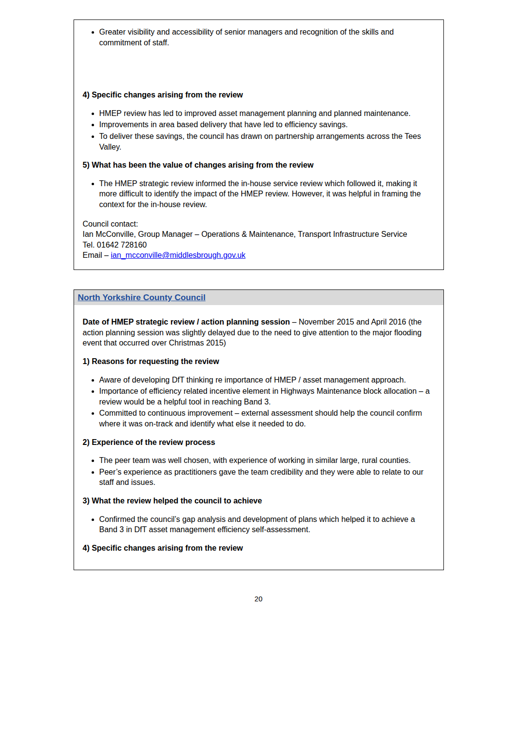Greater visibility and accessibility of senior managers and recognition of the skills and commitment of staff.
4) Specific changes arising from the review
HMEP review has led to improved asset management planning and planned maintenance.
Improvements in area based delivery that have led to efficiency savings.
To deliver these savings, the council has drawn on partnership arrangements across the Tees Valley.
5) What has been the value of changes arising from the review
The HMEP strategic review informed the in-house service review which followed it, making it more difficult to identify the impact of the HMEP review. However, it was helpful in framing the context for the in-house review.
Council contact:
Ian McConville, Group Manager – Operations & Maintenance, Transport Infrastructure Service
Tel. 01642 728160
Email – ian_mcconville@middlesbrough.gov.uk
North Yorkshire County Council
Date of HMEP strategic review / action planning session – November 2015 and April 2016 (the action planning session was slightly delayed due to the need to give attention to the major flooding event that occurred over Christmas 2015)
1) Reasons for requesting the review
Aware of developing DfT thinking re importance of HMEP / asset management approach.
Importance of efficiency related incentive element in Highways Maintenance block allocation – a review would be a helpful tool in reaching Band 3.
Committed to continuous improvement – external assessment should help the council confirm where it was on-track and identify what else it needed to do.
2) Experience of the review process
The peer team was well chosen, with experience of working in similar large, rural counties.
Peer’s experience as practitioners gave the team credibility and they were able to relate to our staff and issues.
3) What the review helped the council to achieve
Confirmed the council’s gap analysis and development of plans which helped it to achieve a Band 3 in DfT asset management efficiency self-assessment.
4) Specific changes arising from the review
20